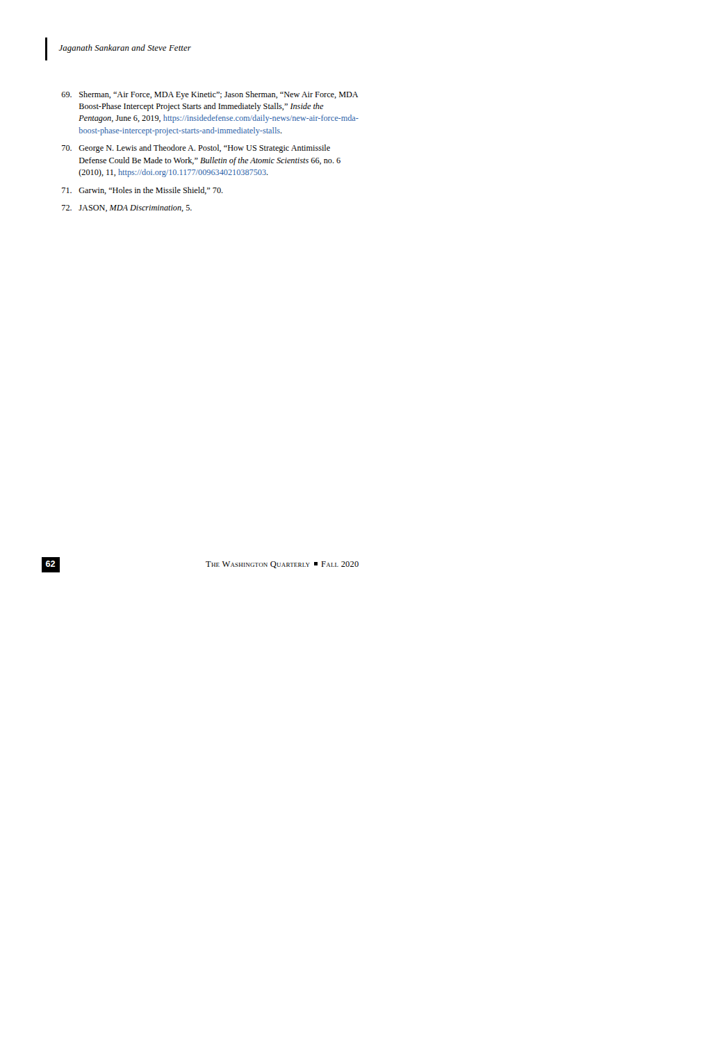Jaganath Sankaran and Steve Fetter
69. Sherman, “Air Force, MDA Eye Kinetic”; Jason Sherman, “New Air Force, MDA Boost-Phase Intercept Project Starts and Immediately Stalls,” Inside the Pentagon, June 6, 2019, https://insidedefense.com/daily-news/new-air-force-mda-boost-phase-intercept-project-starts-and-immediately-stalls.
70. George N. Lewis and Theodore A. Postol, “How US Strategic Antimissile Defense Could Be Made to Work,” Bulletin of the Atomic Scientists 66, no. 6 (2010), 11, https://doi.org/10.1177/0096340210387503.
71. Garwin, “Holes in the Missile Shield,” 70.
72. JASON, MDA Discrimination, 5.
62 The Washington Quarterly Fall 2020